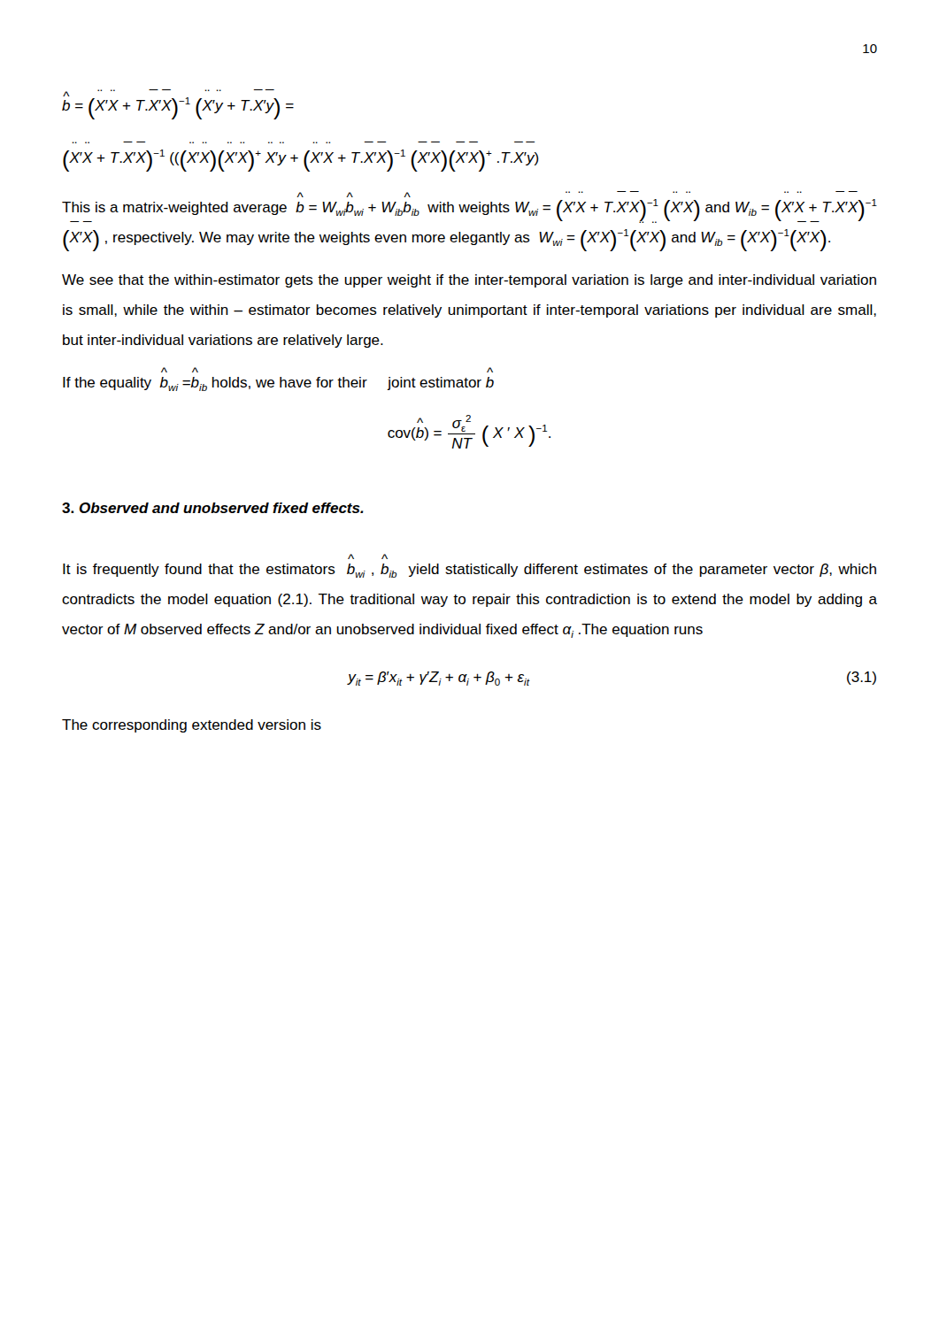10
b = (X′X + T.X′X)−1 (X′y + T.X′y) =
(X′X + T.X′X)−1 (((X′X)(X′X)+ X′y + (X′X + T.X′X)−1 (X′X)(X′X)+ .T.X′y)
This is a matrix-weighted average b = Wwi bwi + Wib bib with weights Wwi = (X′X + T.X′X)−1 (X′X) and Wib = (X′X + T.X′X)−1 (X′X) , respectively. We may write the weights even more elegantly as Wwi = (X′X)−1(X′X) and Wib = (X′X)−1(X′X).
We see that the within-estimator gets the upper weight if the inter-temporal variation is large and inter-individual variation is small, while the within – estimator becomes relatively unimportant if inter-temporal variations per individual are small, but inter-individual variations are relatively large.
If the equality bwi =bib holds, we have for their joint estimator b
cov(b) = σε2 NT ( X ′ X )−1.
3. Observed and unobserved fixed effects.
It is frequently found that the estimators bwi , bib yield statistically different estimates of the parameter vector β, which contradicts the model equation (2.1). The traditional way to repair this contradiction is to extend the model by adding a vector of M observed effects Z and/or an unobserved individual fixed effect αi .The equation runs
yit = β′xit + γ′Zi + αi + β0 + εit
(3.1)
The corresponding extended version is